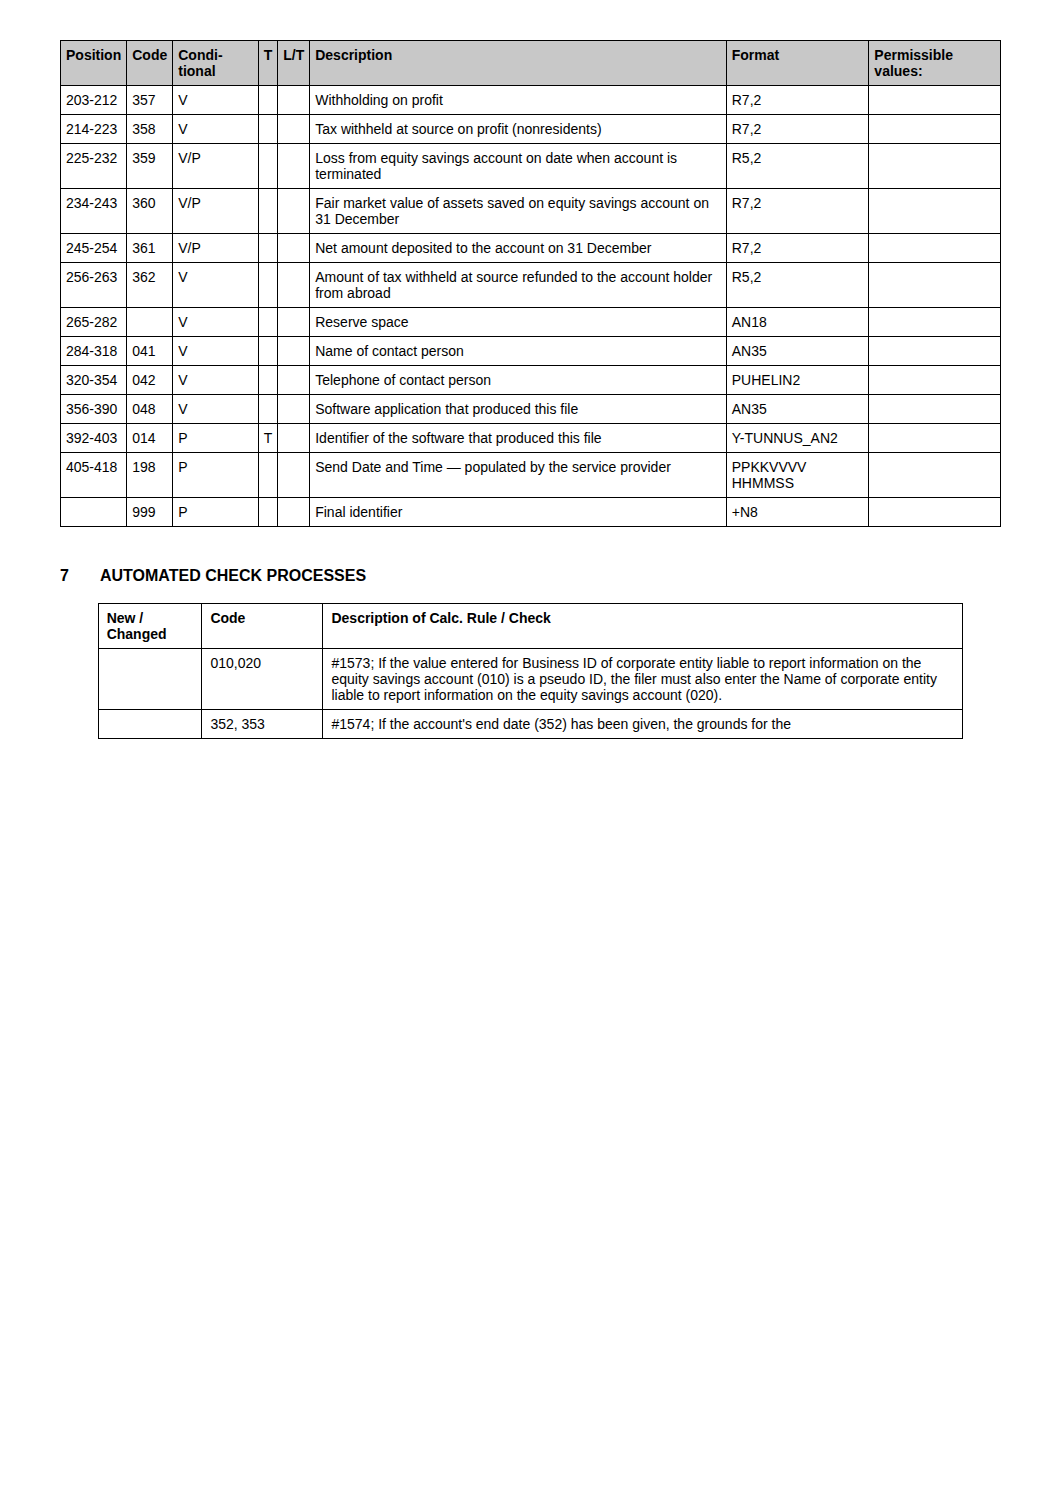| Position | Code | Condi-tional | T | L/T | Description | Format | Permissible values: |
| --- | --- | --- | --- | --- | --- | --- | --- |
| 203-212 | 357 | V | | | Withholding on profit | R7,2 | |
| 214-223 | 358 | V | | | Tax withheld at source on profit (nonresidents) | R7,2 | |
| 225-232 | 359 | V/P | | | Loss from equity savings account on date when account is terminated | R5,2 | |
| 234-243 | 360 | V/P | | | Fair market value of assets saved on equity savings account on 31 December | R7,2 | |
| 245-254 | 361 | V/P | | | Net amount deposited to the account on 31 December | R7,2 | |
| 256-263 | 362 | V | | | Amount of tax withheld at source refunded to the account holder from abroad | R5,2 | |
| 265-282 | | V | | | Reserve space | AN18 | |
| 284-318 | 041 | V | | | Name of contact person | AN35 | |
| 320-354 | 042 | V | | | Telephone of contact person | PUHELIN2 | |
| 356-390 | 048 | V | | | Software application that produced this file | AN35 | |
| 392-403 | 014 | P | T | | Identifier of the software that produced this file | Y-TUNNUS_AN2 | |
| 405-418 | 198 | P | | | Send Date and Time — populated by the service provider | PPKKVVVV HHMMSS | |
| | 999 | P | | | Final identifier | +N8 | |
7 AUTOMATED CHECK PROCESSES
| New / Changed | Code | Description of Calc. Rule / Check |
| --- | --- | --- |
| | 010,020 | #1573; If the value entered for Business ID of corporate entity liable to report information on the equity savings account (010) is a pseudo ID, the filer must also enter the Name of corporate entity liable to report information on the equity savings account (020). |
| | 352, 353 | #1574; If the account's end date (352) has been given, the grounds for the |